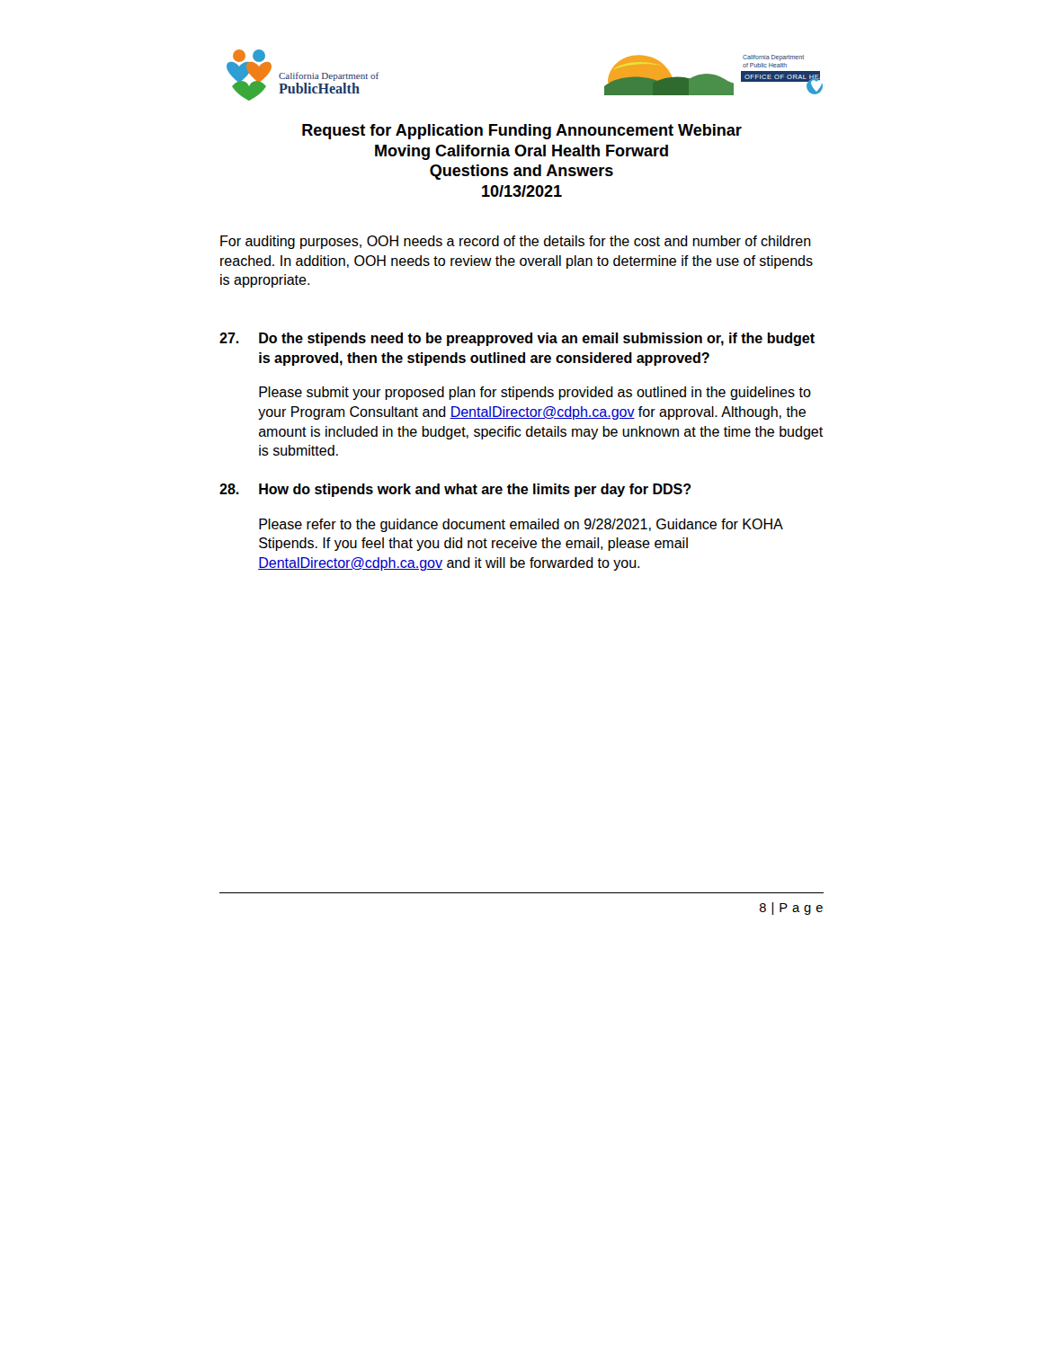California Department of PublicHealth
California Department of Public Health OFFICE OF ORAL HEALTH
Request for Application Funding Announcement Webinar
Moving California Oral Health Forward
Questions and Answers
10/13/2021
For auditing purposes, OOH needs a record of the details for the cost and number of children reached. In addition, OOH needs to review the overall plan to determine if the use of stipends is appropriate.
Do the stipends need to be preapproved via an email submission or, if the budget is approved, then the stipends outlined are considered approved?
Please submit your proposed plan for stipends provided as outlined in the guidelines to your Program Consultant and DentalDirector@cdph.ca.gov for approval. Although, the amount is included in the budget, specific details may be unknown at the time the budget is submitted.
How do stipends work and what are the limits per day for DDS?
Please refer to the guidance document emailed on 9/28/2021, Guidance for KOHA Stipends. If you feel that you did not receive the email, please email DentalDirector@cdph.ca.gov and it will be forwarded to you.
8 | P a g e